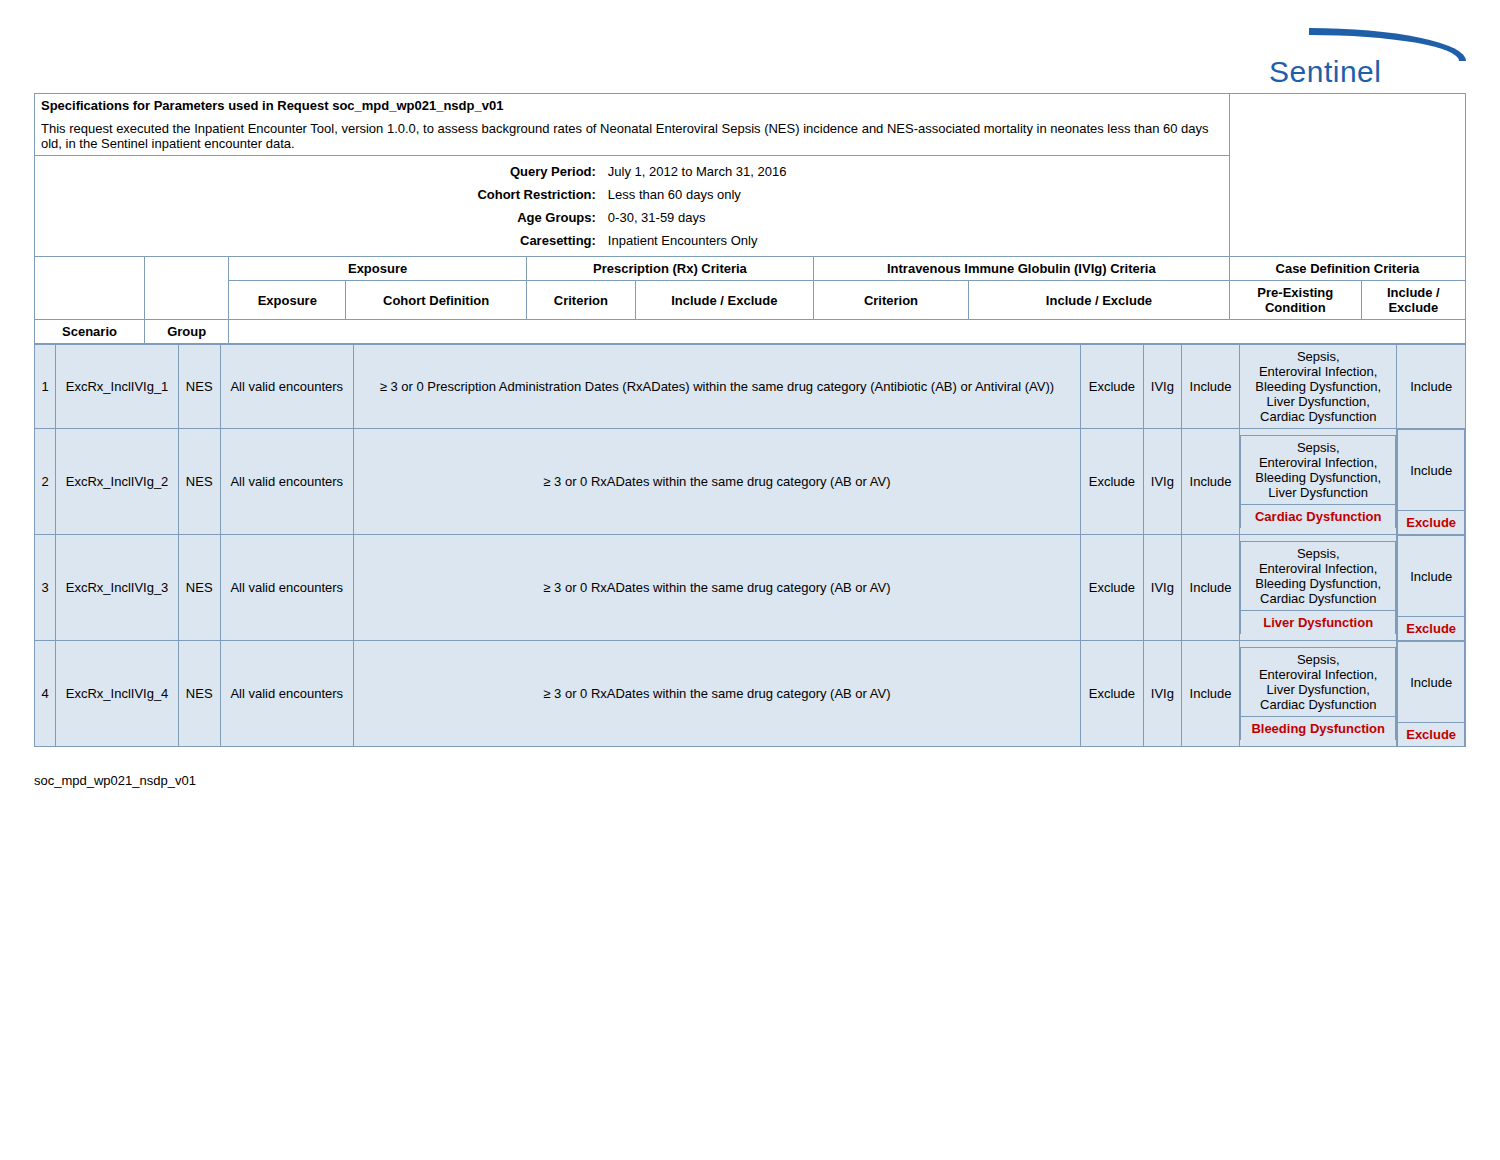Sentinel
| Specifications for Parameters used in Request soc_mpd_wp021_nsdp_v01 |
| This request executed the Inpatient Encounter Tool, version 1.0.0, to assess background rates of Neonatal Enteroviral Sepsis (NES) incidence and NES-associated mortality in neonates less than 60 days old, in the Sentinel inpatient encounter data. |
| / Query Period: / July 1, 2012 to March 31, 2016 / / Cohort Restriction: / Less than 60 days only / / Age Groups: / 0-30, 31-59 days / / Caresetting: / Inpatient Encounters Only / |
| | | Exposure | Prescription (Rx) Criteria | Intravenous Immune Globulin (IVIg) Criteria | Case Definition Criteria |
| Exposure | Cohort Definition | Criterion | Include / Exclude | Criterion | Include / Exclude | Pre-Existing Condition | Include / Exclude |
| Scenario | Group | |
| 1 | ExcRx_InclIVIg_1 | NES | All valid encounters | ≥ 3 or 0 Prescription Administration Dates (RxADates) within the same drug category (Antibiotic (AB) or Antiviral (AV)) | Exclude | IVIg | Include | Sepsis, Enteroviral Infection, Bleeding Dysfunction, Liver Dysfunction, Cardiac Dysfunction | Include |
| 2 | ExcRx_InclIVIg_2 | NES | All valid encounters | ≥ 3 or 0 RxADates within the same drug category (AB or AV) | Exclude | IVIg | Include | / Sepsis, Enteroviral Infection, Bleeding Dysfunction, Liver Dysfunction / / Cardiac Dysfunction / | / Include / / Exclude / |
| 3 | ExcRx_InclIVIg_3 | NES | All valid encounters | ≥ 3 or 0 RxADates within the same drug category (AB or AV) | Exclude | IVIg | Include | / Sepsis, Enteroviral Infection, Bleeding Dysfunction, Cardiac Dysfunction / / Liver Dysfunction / | / Include / / Exclude / |
| 4 | ExcRx_InclIVIg_4 | NES | All valid encounters | ≥ 3 or 0 RxADates within the same drug category (AB or AV) | Exclude | IVIg | Include | / Sepsis, Enteroviral Infection, Liver Dysfunction, Cardiac Dysfunction / / Bleeding Dysfunction / | / Include / / Exclude / |
soc_mpd_wp021_nsdp_v01